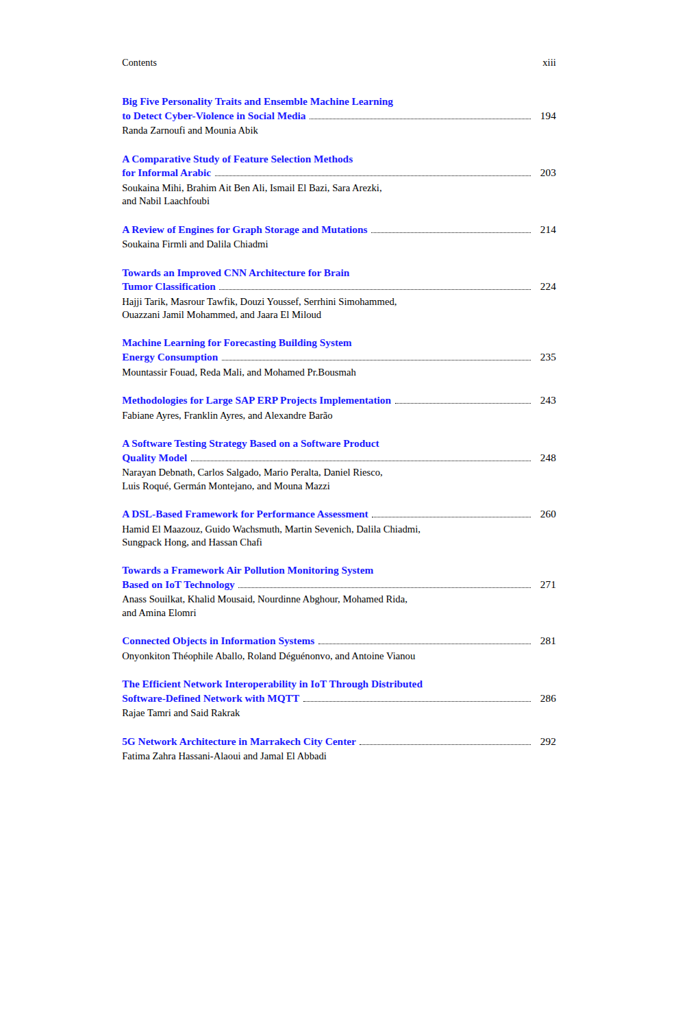Contents xiii
Big Five Personality Traits and Ensemble Machine Learning
to Detect Cyber-Violence in Social Media 194
Randa Zarnoufi and Mounia Abik
A Comparative Study of Feature Selection Methods
for Informal Arabic 203
Soukaina Mihi, Brahim Ait Ben Ali, Ismail El Bazi, Sara Arezki,
and Nabil Laachfoubi
A Review of Engines for Graph Storage and Mutations 214
Soukaina Firmli and Dalila Chiadmi
Towards an Improved CNN Architecture for Brain
Tumor Classification 224
Hajji Tarik, Masrour Tawfik, Douzi Youssef, Serrhini Simohammed,
Ouazzani Jamil Mohammed, and Jaara El Miloud
Machine Learning for Forecasting Building System
Energy Consumption 235
Mountassir Fouad, Reda Mali, and Mohamed Pr.Bousmah
Methodologies for Large SAP ERP Projects Implementation 243
Fabiane Ayres, Franklin Ayres, and Alexandre Barão
A Software Testing Strategy Based on a Software Product
Quality Model 248
Narayan Debnath, Carlos Salgado, Mario Peralta, Daniel Riesco,
Luis Roqué, Germán Montejano, and Mouna Mazzi
A DSL-Based Framework for Performance Assessment 260
Hamid El Maazouz, Guido Wachsmuth, Martin Sevenich, Dalila Chiadmi,
Sungpack Hong, and Hassan Chafi
Towards a Framework Air Pollution Monitoring System
Based on IoT Technology 271
Anass Souilkat, Khalid Mousaid, Nourdinne Abghour, Mohamed Rida,
and Amina Elomri
Connected Objects in Information Systems 281
Onyonkiton Théophile Aballo, Roland Déguénonvo, and Antoine Vianou
The Efficient Network Interoperability in IoT Through Distributed
Software-Defined Network with MQTT 286
Rajae Tamri and Said Rakrak
5G Network Architecture in Marrakech City Center 292
Fatima Zahra Hassani-Alaoui and Jamal El Abbadi